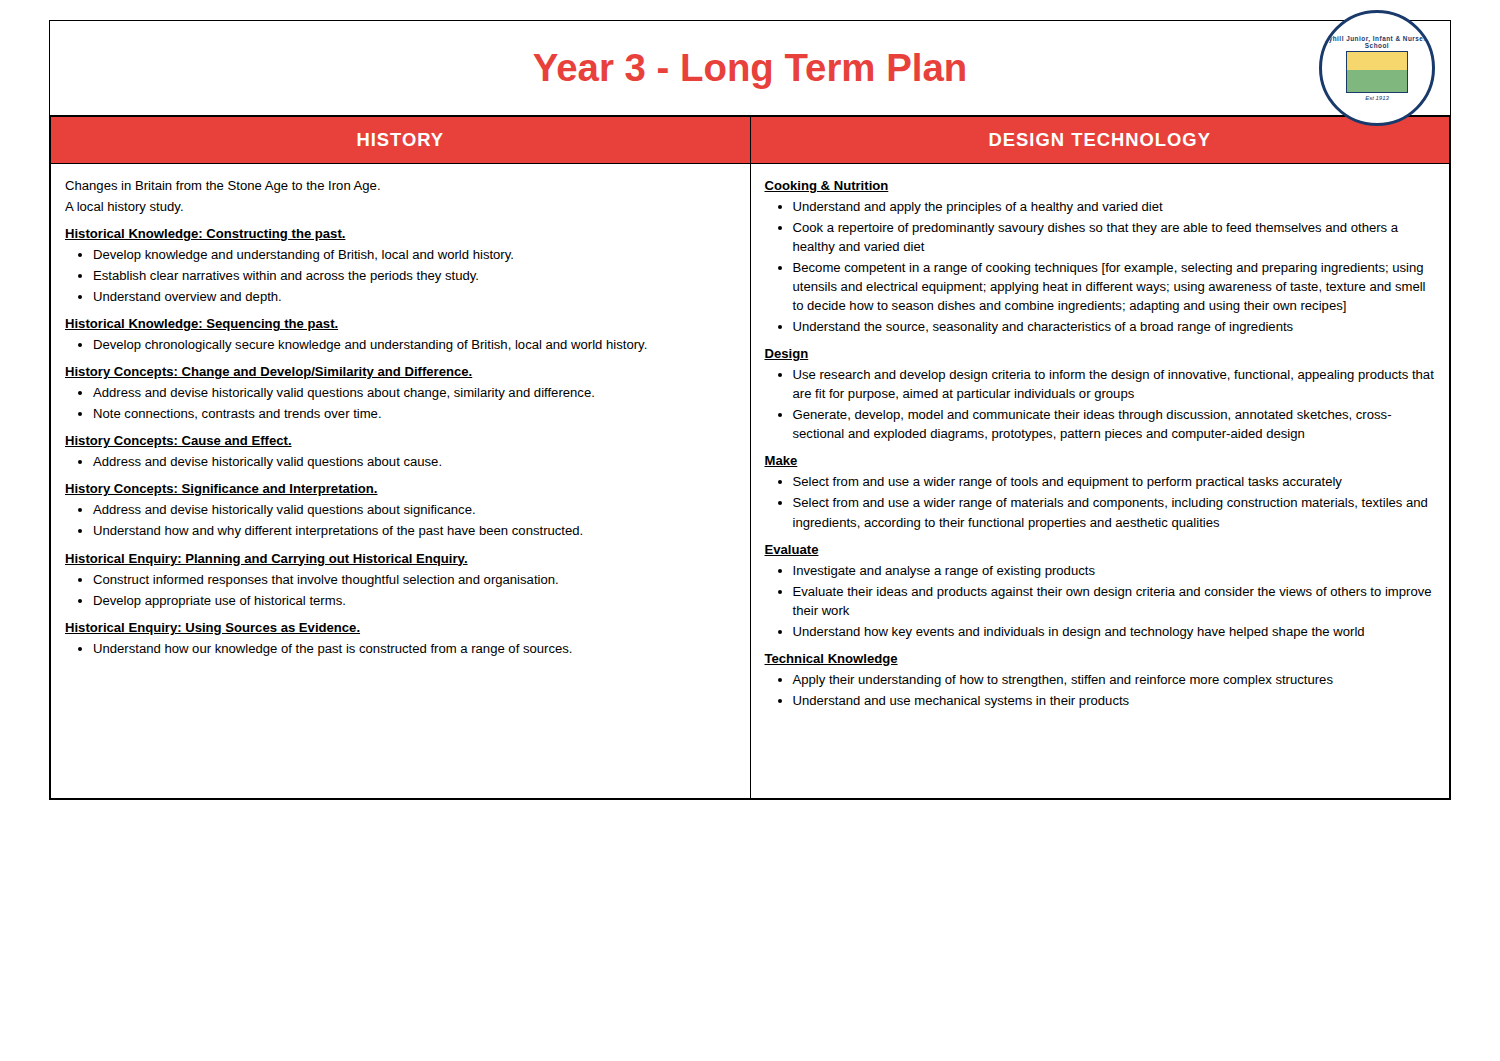Year 3 - Long Term Plan
Ryhill Junior, Infant & Nursery School
Est 1913
| HISTORY | DESIGN TECHNOLOGY |
| --- | --- |
| Changes in Britain from the Stone Age to the Iron Age. A local history study. Historical Knowledge: Constructing the past. Develop knowledge and understanding of British, local and world history. Establish clear narratives within and across the periods they study. Understand overview and depth. Historical Knowledge: Sequencing the past. Develop chronologically secure knowledge and understanding of British, local and world history. History Concepts: Change and Develop/Similarity and Difference. Address and devise historically valid questions about change, similarity and difference. Note connections, contrasts and trends over time. History Concepts: Cause and Effect. Address and devise historically valid questions about cause. History Concepts: Significance and Interpretation. Address and devise historically valid questions about significance. Understand how and why different interpretations of the past have been constructed. Historical Enquiry: Planning and Carrying out Historical Enquiry. Construct informed responses that involve thoughtful selection and organisation. Develop appropriate use of historical terms. Historical Enquiry: Using Sources as Evidence. Understand how our knowledge of the past is constructed from a range of sources. | Cooking & Nutrition Understand and apply the principles of a healthy and varied diet Cook a repertoire of predominantly savoury dishes so that they are able to feed themselves and others a healthy and varied diet Become competent in a range of cooking techniques [for example, selecting and preparing ingredients; using utensils and electrical equipment; applying heat in different ways; using awareness of taste, texture and smell to decide how to season dishes and combine ingredients; adapting and using their own recipes] Understand the source, seasonality and characteristics of a broad range of ingredients Design Use research and develop design criteria to inform the design of innovative, functional, appealing products that are fit for purpose, aimed at particular individuals or groups Generate, develop, model and communicate their ideas through discussion, annotated sketches, cross-sectional and exploded diagrams, prototypes, pattern pieces and computer-aided design Make Select from and use a wider range of tools and equipment to perform practical tasks accurately Select from and use a wider range of materials and components, including construction materials, textiles and ingredients, according to their functional properties and aesthetic qualities Evaluate Investigate and analyse a range of existing products Evaluate their ideas and products against their own design criteria and consider the views of others to improve their work Understand how key events and individuals in design and technology have helped shape the world Technical Knowledge Apply their understanding of how to strengthen, stiffen and reinforce more complex structures Understand and use mechanical systems in their products |